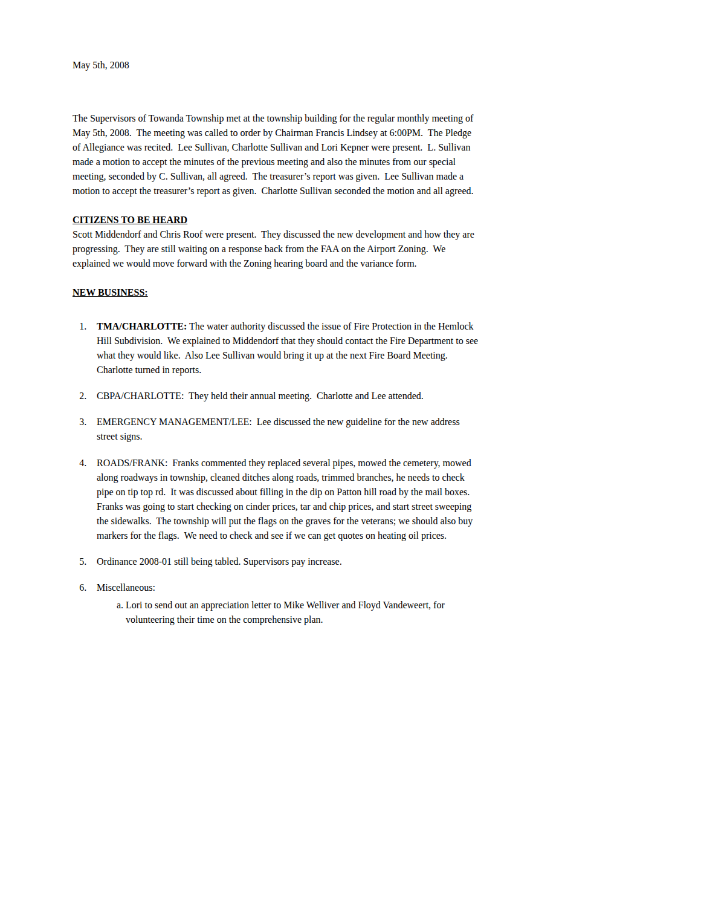May 5th, 2008
The Supervisors of Towanda Township met at the township building for the regular monthly meeting of May 5th, 2008. The meeting was called to order by Chairman Francis Lindsey at 6:00PM. The Pledge of Allegiance was recited. Lee Sullivan, Charlotte Sullivan and Lori Kepner were present. L. Sullivan made a motion to accept the minutes of the previous meeting and also the minutes from our special meeting, seconded by C. Sullivan, all agreed. The treasurer’s report was given. Lee Sullivan made a motion to accept the treasurer’s report as given. Charlotte Sullivan seconded the motion and all agreed.
CITIZENS TO BE HEARD
Scott Middendorf and Chris Roof were present. They discussed the new development and how they are progressing. They are still waiting on a response back from the FAA on the Airport Zoning. We explained we would move forward with the Zoning hearing board and the variance form.
NEW BUSINESS:
TMA/CHARLOTTE: The water authority discussed the issue of Fire Protection in the Hemlock Hill Subdivision. We explained to Middendorf that they should contact the Fire Department to see what they would like. Also Lee Sullivan would bring it up at the next Fire Board Meeting. Charlotte turned in reports.
CBPA/CHARLOTTE: They held their annual meeting. Charlotte and Lee attended.
EMERGENCY MANAGEMENT/LEE: Lee discussed the new guideline for the new address street signs.
ROADS/FRANK: Franks commented they replaced several pipes, mowed the cemetery, mowed along roadways in township, cleaned ditches along roads, trimmed branches, he needs to check pipe on tip top rd. It was discussed about filling in the dip on Patton hill road by the mail boxes. Franks was going to start checking on cinder prices, tar and chip prices, and start street sweeping the sidewalks. The township will put the flags on the graves for the veterans; we should also buy markers for the flags. We need to check and see if we can get quotes on heating oil prices.
Ordinance 2008-01 still being tabled. Supervisors pay increase.
Miscellaneous:
Lori to send out an appreciation letter to Mike Welliver and Floyd Vandeweert, for volunteering their time on the comprehensive plan.